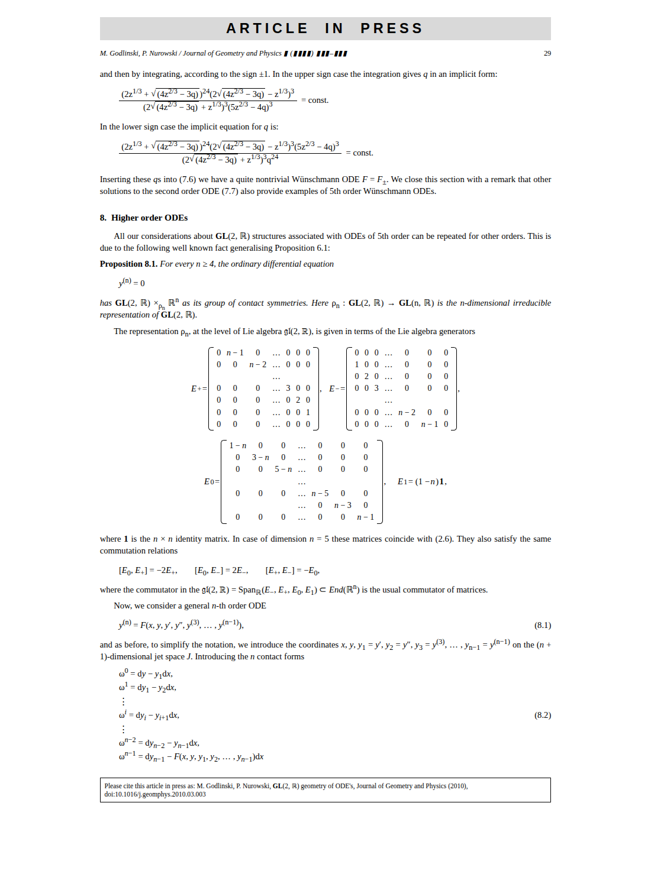ARTICLE IN PRESS
M. Godlinski, P. Nurowski / Journal of Geometry and Physics ▮ (▮▮▮▮) ▮▮▮–▮▮▮ 29
and then by integrating, according to the sign ±1. In the upper sign case the integration gives q in an implicit form:
(2z1/3 + (4z2/3 − 3q))24(2(4z2/3 − 3q) − z1/3)3 (2(4z2/3 − 3q) + z1/3)3(5z2/3 − 4q)3 = const.
In the lower sign case the implicit equation for q is:
(2z1/3 + (4z2/3 − 3q))24(2(4z2/3 − 3q) − z1/3)3(5z2/3 − 4q)3 (2(4z2/3 − 3q) + z1/3)3q24 = const.
Inserting these qs into (7.6) we have a quite nontrivial Wünschmann ODE F = F±. We close this section with a remark that other solutions to the second order ODE (7.7) also provide examples of 5th order Wünschmann ODEs.
8. Higher order ODEs
All our considerations about GL(2, ℝ) structures associated with ODEs of 5th order can be repeated for other orders. This is due to the following well known fact generalising Proposition 6.1:
Proposition 8.1. For every n ≥ 4, the ordinary differential equation
y(n) = 0
has GL(2, ℝ) ×ρn ℝn as its group of contact symmetries. Here ρn : GL(2, ℝ) → GL(n, ℝ) is the n-dimensional irreducible representation of GL(2, ℝ).
The representation ρn, at the level of Lie algebra 𝔤𝔩(2, ℝ), is given in terms of the Lie algebra generators
E+ =
| 0 | n − 1 | 0 | … | 0 | 0 | 0 |
| 0 | 0 | n − 2 | … | 0 | 0 | 0 |
| | | | … | | | |
| 0 | 0 | 0 | … | 3 | 0 | 0 |
| 0 | 0 | 0 | … | 0 | 2 | 0 |
| 0 | 0 | 0 | … | 0 | 0 | 1 |
| 0 | 0 | 0 | … | 0 | 0 | 0 |
, E− =
| 0 | 0 | 0 | … | 0 | 0 | 0 |
| 1 | 0 | 0 | … | 0 | 0 | 0 |
| 0 | 2 | 0 | … | 0 | 0 | 0 |
| 0 | 0 | 3 | … | 0 | 0 | 0 |
| | | | … | | | |
| 0 | 0 | 0 | … | n − 2 | 0 | 0 |
| 0 | 0 | 0 | … | 0 | n − 1 | 0 |
,
E0 =
| 1 − n | 0 | 0 | … | 0 | 0 | 0 |
| 0 | 3 − n | 0 | … | 0 | 0 | 0 |
| 0 | 0 | 5 − n | … | 0 | 0 | 0 |
| | | | … | | | |
| 0 | 0 | 0 | … | n − 5 | 0 | 0 |
| | | | … | 0 | n − 3 | 0 |
| 0 | 0 | 0 | … | 0 | 0 | n − 1 |
, E1 = (1 − n)1,
where 1 is the n × n identity matrix. In case of dimension n = 5 these matrices coincide with (2.6). They also satisfy the same commutation relations
[E0, E+] = −2E+, [E0, E−] = 2E−, [E+, E−] = −E0,
where the commutator in the 𝔤𝔩(2, ℝ) = Spanℝ(E−, E+, E0, E1) ⊂ End(ℝn) is the usual commutator of matrices.
Now, we consider a general n-th order ODE
y(n) = F(x, y, y′, y″, y(3), … , y(n−1)), (8.1)
and as before, to simplify the notation, we introduce the coordinates x, y, y1 = y′, y2 = y″, y3 = y(3), … , yn−1 = y(n−1) on the (n + 1)-dimensional jet space J. Introducing the n contact forms
ω0 = dy − y1dx,
ω1 = dy1 − y2dx,
⋮
ωi = dyi − yi+1dx, (8.2)
⋮
ωn−2 = dyn−2 − yn−1dx,
ωn−1 = dyn−1 − F(x, y, y1, y2, … , yn−1)dx
Please cite this article in press as: M. Godlinski, P. Nurowski, GL(2, ℝ) geometry of ODE's, Journal of Geometry and Physics (2010), doi:10.1016/j.geomphys.2010.03.003